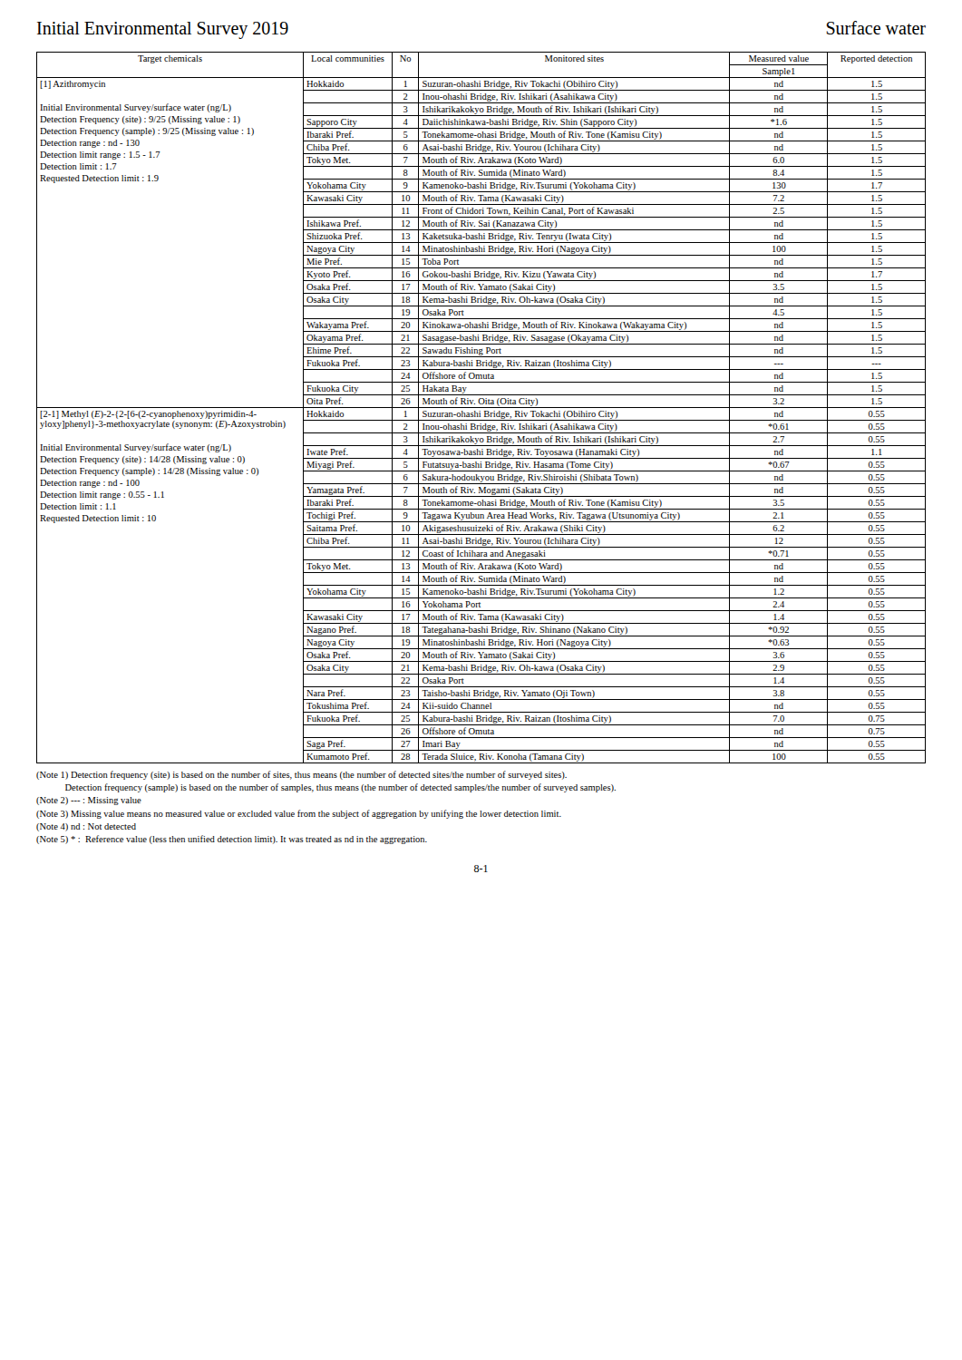Initial Environmental Survey 2019
Surface water
| Target chemicals | Local communities | No | Monitored sites | Measured value | Reported detection |
| --- | --- | --- | --- | --- | --- |
| Sample1 |
| [1] Azithromycin Initial Environmental Survey/surface water (ng/L) Detection Frequency (site) : 9/25 (Missing value : 1) Detection Frequency (sample) : 9/25 (Missing value : 1) Detection range : nd - 130 Detection limit range : 1.5 - 1.7 Detection limit : 1.7 Requested Detection limit : 1.9 | Hokkaido | 1 | Suzuran-ohashi Bridge, Riv Tokachi (Obihiro City) | nd | 1.5 |
| | 2 | Inou-ohashi Bridge, Riv. Ishikari (Asahikawa City) | nd | 1.5 |
| | 3 | Ishikarikakokyo Bridge, Mouth of Riv. Ishikari (Ishikari City) | nd | 1.5 |
| Sapporo City | 4 | Daiichishinkawa-bashi Bridge, Riv. Shin (Sapporo City) | *1.6 | 1.5 |
| Ibaraki Pref. | 5 | Tonekamome-ohasi Bridge, Mouth of Riv. Tone (Kamisu City) | nd | 1.5 |
| Chiba Pref. | 6 | Asai-bashi Bridge, Riv. Yourou (Ichihara City) | nd | 1.5 |
| Tokyo Met. | 7 | Mouth of Riv. Arakawa (Koto Ward) | 6.0 | 1.5 |
| | 8 | Mouth of Riv. Sumida (Minato Ward) | 8.4 | 1.5 |
| Yokohama City | 9 | Kamenoko-bashi Bridge, Riv.Tsurumi (Yokohama City) | 130 | 1.7 |
| Kawasaki City | 10 | Mouth of Riv. Tama (Kawasaki City) | 7.2 | 1.5 |
| | 11 | Front of Chidori Town, Keihin Canal, Port of Kawasaki | 2.5 | 1.5 |
| Ishikawa Pref. | 12 | Mouth of Riv. Sai (Kanazawa City) | nd | 1.5 |
| Shizuoka Pref. | 13 | Kaketsuka-bashi Bridge, Riv. Tenryu (Iwata City) | nd | 1.5 |
| Nagoya City | 14 | Minatoshinbashi Bridge, Riv. Hori (Nagoya City) | 100 | 1.5 |
| Mie Pref. | 15 | Toba Port | nd | 1.5 |
| Kyoto Pref. | 16 | Gokou-bashi Bridge, Riv. Kizu (Yawata City) | nd | 1.7 |
| Osaka Pref. | 17 | Mouth of Riv. Yamato (Sakai City) | 3.5 | 1.5 |
| Osaka City | 18 | Kema-bashi Bridge, Riv. Oh-kawa (Osaka City) | nd | 1.5 |
| | 19 | Osaka Port | 4.5 | 1.5 |
| Wakayama Pref. | 20 | Kinokawa-ohashi Bridge, Mouth of Riv. Kinokawa (Wakayama City) | nd | 1.5 |
| Okayama Pref. | 21 | Sasagase-bashi Bridge, Riv. Sasagase (Okayama City) | nd | 1.5 |
| Ehime Pref. | 22 | Sawadu Fishing Port | nd | 1.5 |
| Fukuoka Pref. | 23 | Kabura-bashi Bridge, Riv. Raizan (Itoshima City) | --- | --- |
| | 24 | Offshore of Omuta | nd | 1.5 |
| Fukuoka City | 25 | Hakata Bay | nd | 1.5 |
| Oita Pref. | 26 | Mouth of Riv. Oita (Oita City) | 3.2 | 1.5 |
| [2-1] Methyl ( E )-2-{2-[6-(2-cyanophenoxy)pyrimidin-4-yloxy]phenyl}-3-methoxyacrylate (synonym: ( E )-Azoxystrobin) Initial Environmental Survey/surface water (ng/L) Detection Frequency (site) : 14/28 (Missing value : 0) Detection Frequency (sample) : 14/28 (Missing value : 0) Detection range : nd - 100 Detection limit range : 0.55 - 1.1 Detection limit : 1.1 Requested Detection limit : 10 | Hokkaido | 1 | Suzuran-ohashi Bridge, Riv Tokachi (Obihiro City) | nd | 0.55 |
| | 2 | Inou-ohashi Bridge, Riv. Ishikari (Asahikawa City) | *0.61 | 0.55 |
| | 3 | Ishikarikakokyo Bridge, Mouth of Riv. Ishikari (Ishikari City) | 2.7 | 0.55 |
| Iwate Pref. | 4 | Toyosawa-bashi Bridge, Riv. Toyosawa (Hanamaki City) | nd | 1.1 |
| Miyagi Pref. | 5 | Futatsuya-bashi Bridge, Riv. Hasama (Tome City) | *0.67 | 0.55 |
| | 6 | Sakura-hodoukyou Bridge, Riv.Shiroishi (Shibata Town) | nd | 0.55 |
| Yamagata Pref. | 7 | Mouth of Riv. Mogami (Sakata City) | nd | 0.55 |
| Ibaraki Pref. | 8 | Tonekamome-ohasi Bridge, Mouth of Riv. Tone (Kamisu City) | 3.5 | 0.55 |
| Tochigi Pref. | 9 | Tagawa Kyubun Area Head Works, Riv. Tagawa (Utsunomiya City) | 2.1 | 0.55 |
| Saitama Pref. | 10 | Akigaseshusuizeki of Riv. Arakawa (Shiki City) | 6.2 | 0.55 |
| Chiba Pref. | 11 | Asai-bashi Bridge, Riv. Yourou (Ichihara City) | 12 | 0.55 |
| | 12 | Coast of Ichihara and Anegasaki | *0.71 | 0.55 |
| Tokyo Met. | 13 | Mouth of Riv. Arakawa (Koto Ward) | nd | 0.55 |
| | 14 | Mouth of Riv. Sumida (Minato Ward) | nd | 0.55 |
| Yokohama City | 15 | Kamenoko-bashi Bridge, Riv.Tsurumi (Yokohama City) | 1.2 | 0.55 |
| | 16 | Yokohama Port | 2.4 | 0.55 |
| Kawasaki City | 17 | Mouth of Riv. Tama (Kawasaki City) | 1.4 | 0.55 |
| Nagano Pref. | 18 | Tategahana-bashi Bridge, Riv. Shinano (Nakano City) | *0.92 | 0.55 |
| Nagoya City | 19 | Minatoshinbashi Bridge, Riv. Hori (Nagoya City) | *0.63 | 0.55 |
| Osaka Pref. | 20 | Mouth of Riv. Yamato (Sakai City) | 3.6 | 0.55 |
| Osaka City | 21 | Kema-bashi Bridge, Riv. Oh-kawa (Osaka City) | 2.9 | 0.55 |
| | 22 | Osaka Port | 1.4 | 0.55 |
| Nara Pref. | 23 | Taisho-bashi Bridge, Riv. Yamato (Oji Town) | 3.8 | 0.55 |
| Tokushima Pref. | 24 | Kii-suido Channel | nd | 0.55 |
| Fukuoka Pref. | 25 | Kabura-bashi Bridge, Riv. Raizan (Itoshima City) | 7.0 | 0.75 |
| | 26 | Offshore of Omuta | nd | 0.75 |
| Saga Pref. | 27 | Imari Bay | nd | 0.55 |
| Kumamoto Pref. | 28 | Terada Sluice, Riv. Konoha (Tamana City) | 100 | 0.55 |
(Note 1) Detection frequency (site) is based on the number of sites, thus means (the number of detected sites/the number of surveyed sites).
Detection frequency (sample) is based on the number of samples, thus means (the number of detected samples/the number of surveyed samples).
(Note 2) --- : Missing value
(Note 3) Missing value means no measured value or excluded value from the subject of aggregation by unifying the lower detection limit.
(Note 4) nd : Not detected
(Note 5) * : Reference value (less then unified detection limit). It was treated as nd in the aggregation.
8-1